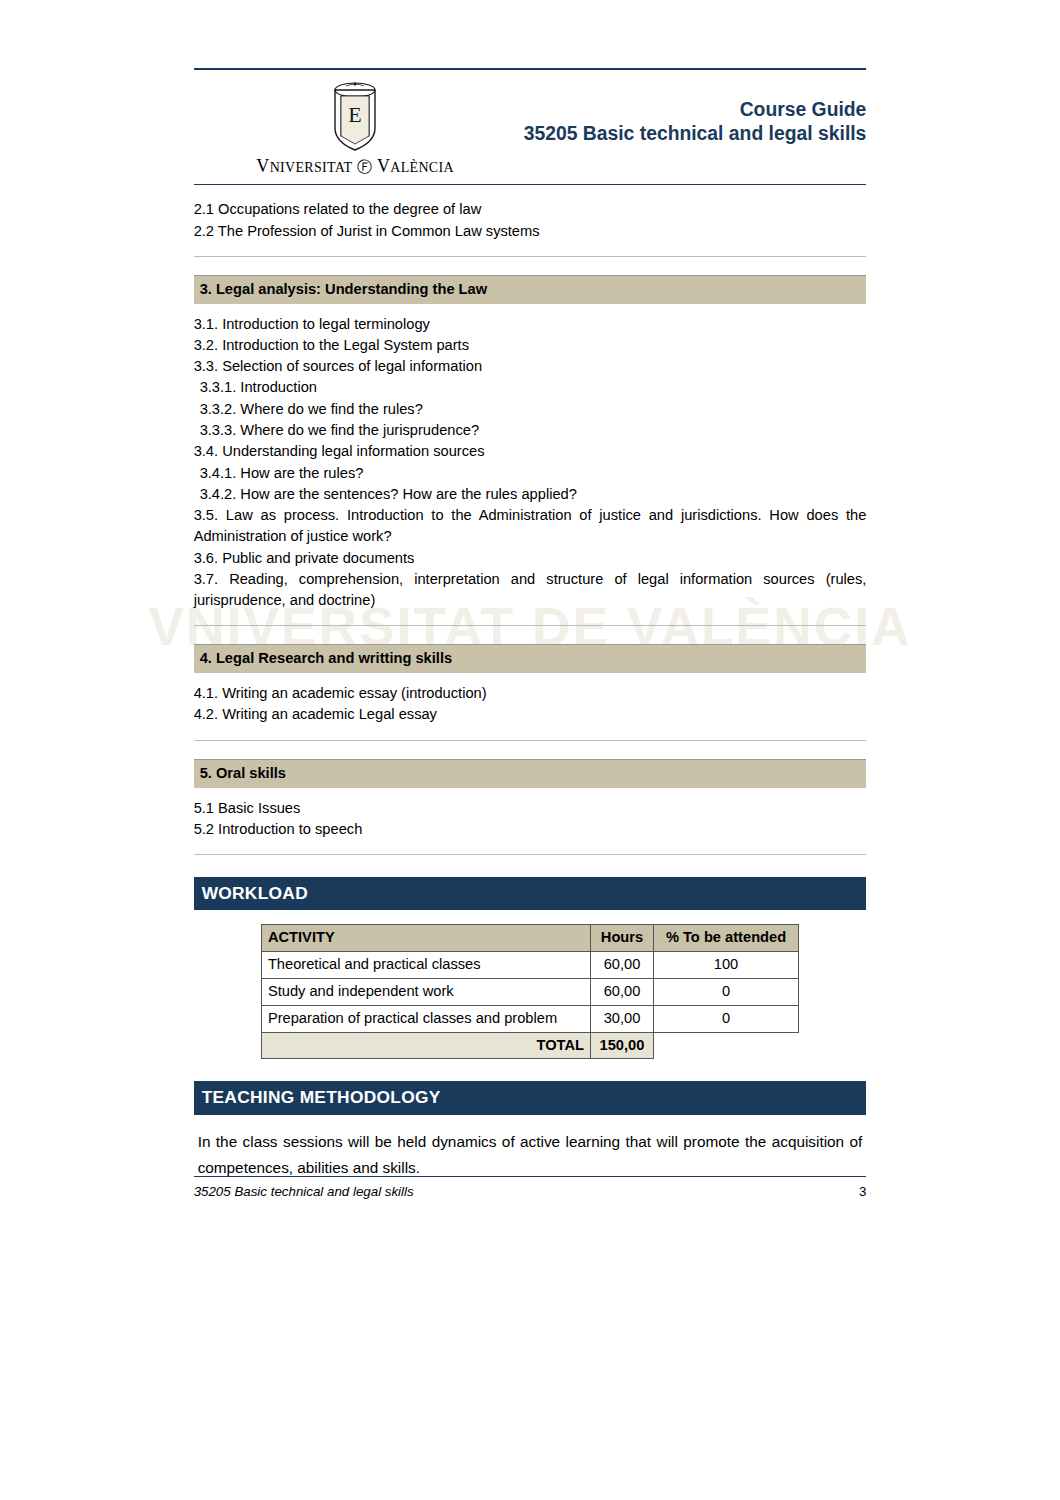VNIVERSITAT DE VALÈNCIA
E
VNIVERSITAT Ⓕ VALÈNCIA
Course Guide
35205 Basic technical and legal skills
2.1 Occupations related to the degree of law
2.2 The Profession of Jurist in Common Law systems
3. Legal analysis: Understanding the Law
3.1. Introduction to legal terminology
3.2. Introduction to the Legal System parts
3.3. Selection of sources of legal information
3.3.1. Introduction
3.3.2. Where do we find the rules?
3.3.3. Where do we find the jurisprudence?
3.4. Understanding legal information sources
3.4.1. How are the rules?
3.4.2. How are the sentences? How are the rules applied?
3.5. Law as process. Introduction to the Administration of justice and jurisdictions. How does the Administration of justice work?
3.6. Public and private documents
3.7. Reading, comprehension, interpretation and structure of legal information sources (rules, jurisprudence, and doctrine)
4. Legal Research and writting skills
4.1. Writing an academic essay (introduction)
4.2. Writing an academic Legal essay
5. Oral skills
5.1 Basic Issues
5.2 Introduction to speech
WORKLOAD
| ACTIVITY | Hours | % To be attended |
| --- | --- | --- |
| Theoretical and practical classes | 60,00 | 100 |
| Study and independent work | 60,00 | 0 |
| Preparation of practical classes and problem | 30,00 | 0 |
| TOTAL | 150,00 | |
TEACHING METHODOLOGY
In the class sessions will be held dynamics of active learning that will promote the acquisition of competences, abilities and skills.
35205 Basic technical and legal skills 3